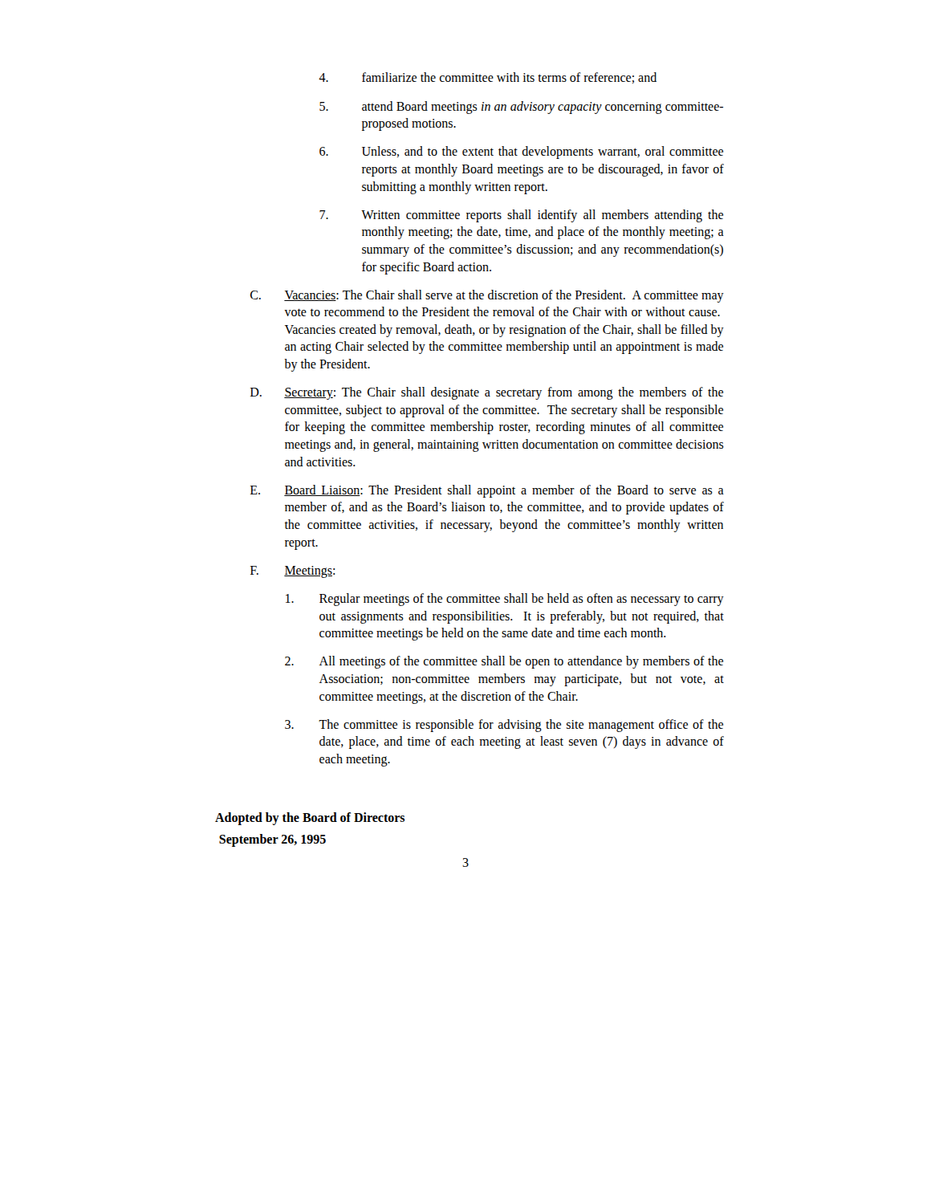4.
familiarize the committee with its terms of reference; and
5.
attend Board meetings in an advisory capacity concerning committee-proposed motions.
6.
Unless, and to the extent that developments warrant, oral committee reports at monthly Board meetings are to be discouraged, in favor of submitting a monthly written report.
7.
Written committee reports shall identify all members attending the monthly meeting; the date, time, and place of the monthly meeting; a summary of the committee’s discussion; and any recommendation(s) for specific Board action.
C.
Vacancies: The Chair shall serve at the discretion of the President. A committee may vote to recommend to the President the removal of the Chair with or without cause. Vacancies created by removal, death, or by resignation of the Chair, shall be filled by an acting Chair selected by the committee membership until an appointment is made by the President.
D.
Secretary: The Chair shall designate a secretary from among the members of the committee, subject to approval of the committee. The secretary shall be responsible for keeping the committee membership roster, recording minutes of all committee meetings and, in general, maintaining written documentation on committee decisions and activities.
E.
Board Liaison: The President shall appoint a member of the Board to serve as a member of, and as the Board’s liaison to, the committee, and to provide updates of the committee activities, if necessary, beyond the committee’s monthly written report.
F.
Meetings:
1.
Regular meetings of the committee shall be held as often as necessary to carry out assignments and responsibilities. It is preferably, but not required, that committee meetings be held on the same date and time each month.
2.
All meetings of the committee shall be open to attendance by members of the Association; non-committee members may participate, but not vote, at committee meetings, at the discretion of the Chair.
3.
The committee is responsible for advising the site management office of the date, place, and time of each meeting at least seven (7) days in advance of each meeting.
Adopted by the Board of Directors
September 26, 1995
3